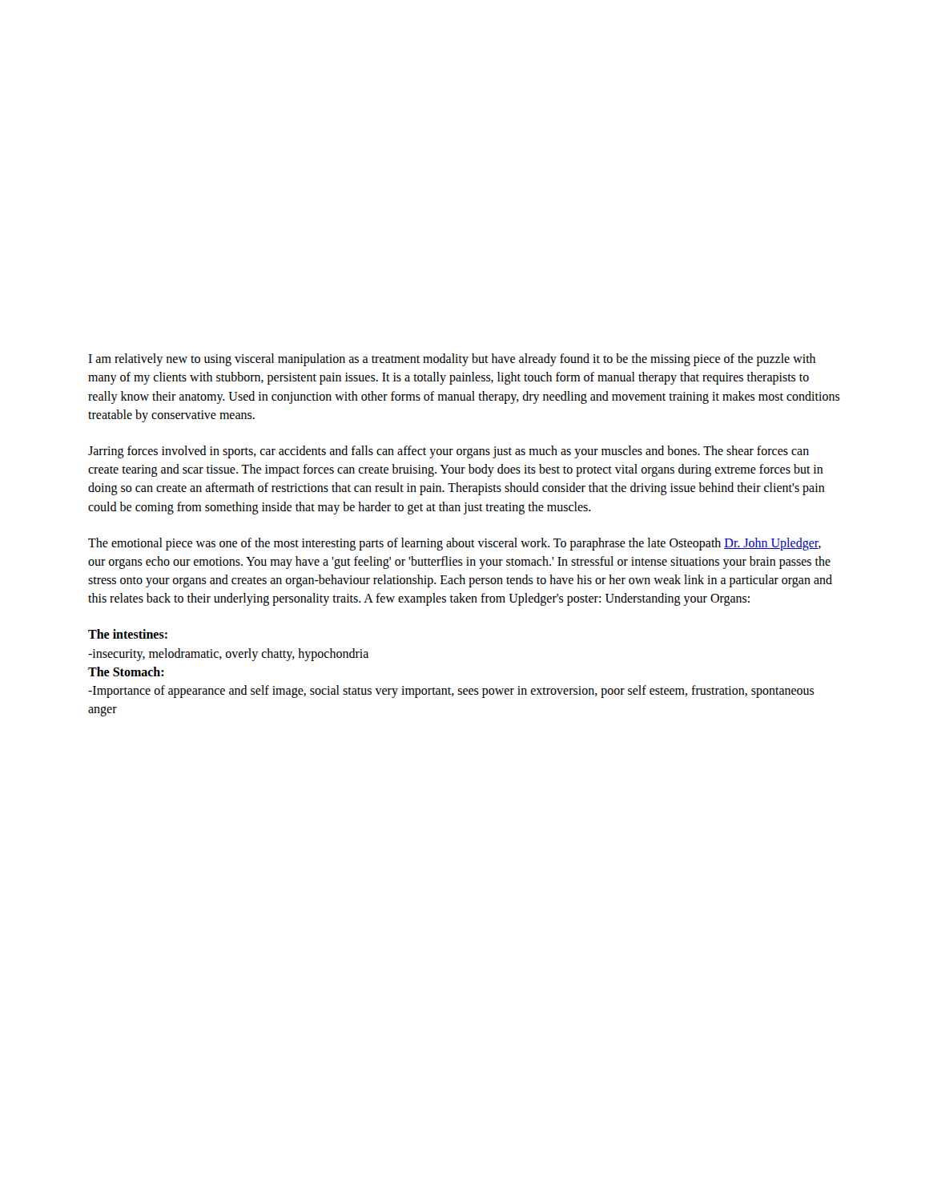I am relatively new to using visceral manipulation as a treatment modality but have already found it to be the missing piece of the puzzle with many of my clients with stubborn, persistent pain issues. It is a totally painless, light touch form of manual therapy that requires therapists to really know their anatomy. Used in conjunction with other forms of manual therapy, dry needling and movement training it makes most conditions treatable by conservative means.
Jarring forces involved in sports, car accidents and falls can affect your organs just as much as your muscles and bones. The shear forces can create tearing and scar tissue. The impact forces can create bruising. Your body does its best to protect vital organs during extreme forces but in doing so can create an aftermath of restrictions that can result in pain. Therapists should consider that the driving issue behind their client's pain could be coming from something inside that may be harder to get at than just treating the muscles.
The emotional piece was one of the most interesting parts of learning about visceral work. To paraphrase the late Osteopath Dr. John Upledger, our organs echo our emotions. You may have a 'gut feeling' or 'butterflies in your stomach.' In stressful or intense situations your brain passes the stress onto your organs and creates an organ-behaviour relationship. Each person tends to have his or her own weak link in a particular organ and this relates back to their underlying personality traits. A few examples taken from Upledger's poster: Understanding your Organs:
The intestines:
-insecurity, melodramatic, overly chatty, hypochondria
The Stomach:
-Importance of appearance and self image, social status very important, sees power in extroversion, poor self esteem, frustration, spontaneous anger